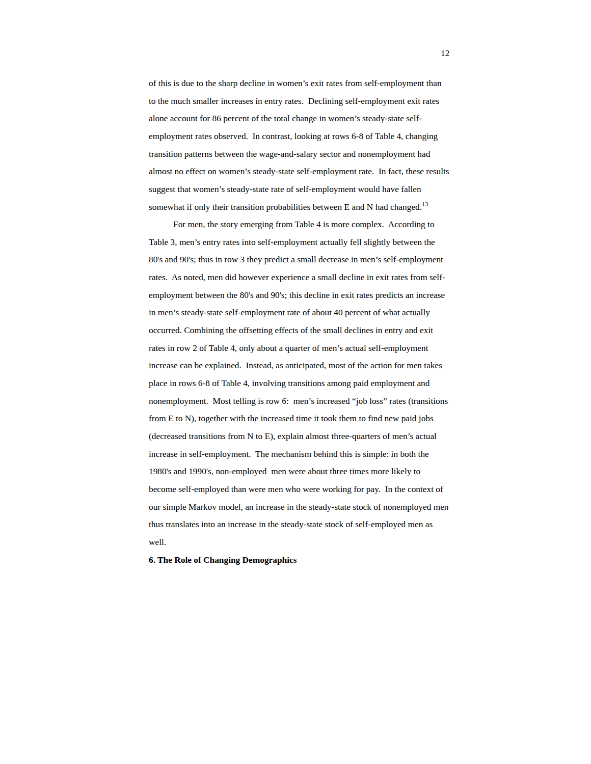12
of this is due to the sharp decline in women’s exit rates from self-employment than to the much smaller increases in entry rates. Declining self-employment exit rates alone account for 86 percent of the total change in women’s steady-state self-employment rates observed. In contrast, looking at rows 6-8 of Table 4, changing transition patterns between the wage-and-salary sector and nonemployment had almost no effect on women’s steady-state self-employment rate. In fact, these results suggest that women’s steady-state rate of self-employment would have fallen somewhat if only their transition probabilities between E and N had changed.13
For men, the story emerging from Table 4 is more complex. According to Table 3, men’s entry rates into self-employment actually fell slightly between the 80's and 90's; thus in row 3 they predict a small decrease in men’s self-employment rates. As noted, men did however experience a small decline in exit rates from self-employment between the 80's and 90's; this decline in exit rates predicts an increase in men’s steady-state self-employment rate of about 40 percent of what actually occurred. Combining the offsetting effects of the small declines in entry and exit rates in row 2 of Table 4, only about a quarter of men’s actual self-employment increase can be explained. Instead, as anticipated, most of the action for men takes place in rows 6-8 of Table 4, involving transitions among paid employment and nonemployment. Most telling is row 6: men’s increased “job loss” rates (transitions from E to N), together with the increased time it took them to find new paid jobs (decreased transitions from N to E), explain almost three-quarters of men’s actual increase in self-employment. The mechanism behind this is simple: in both the 1980's and 1990's, non-employed men were about three times more likely to become self-employed than were men who were working for pay. In the context of our simple Markov model, an increase in the steady-state stock of nonemployed men thus translates into an increase in the steady-state stock of self-employed men as well.
6. The Role of Changing Demographics